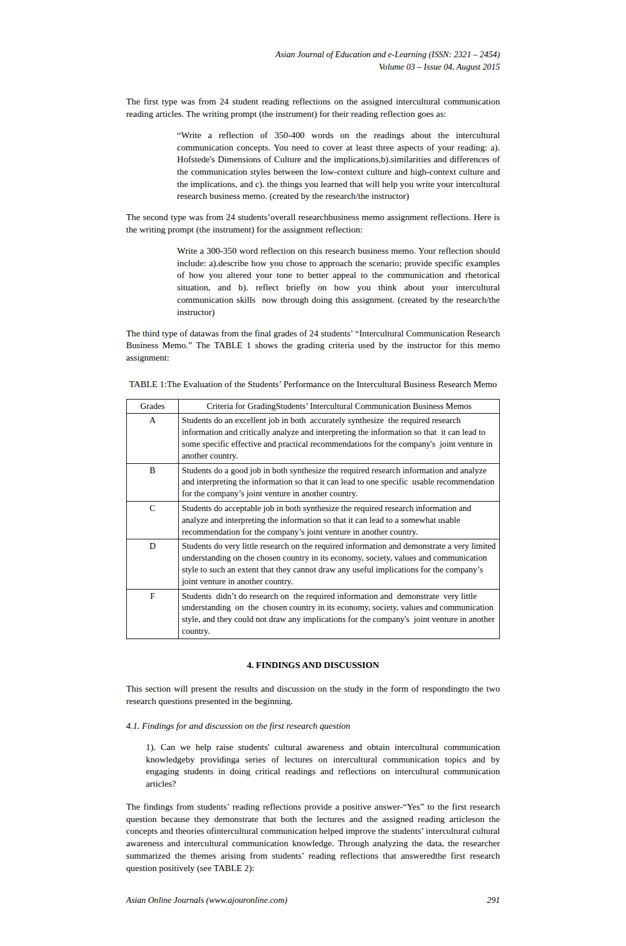Asian Journal of Education and e-Learning (ISSN: 2321 – 2454)
Volume 03 – Issue 04, August 2015
The first type was from 24 student reading reflections on the assigned intercultural communication reading articles. The writing prompt (the instrument) for their reading reflection goes as:
“Write a reflection of 350-400 words on the readings about the intercultural communication concepts. You need to cover at least three aspects of your reading: a). Hofstede's Dimensions of Culture and the implications,b).similarities and differences of the communication styles between the low-context culture and high-context culture and the implications, and c). the things you learned that will help you write your intercultural research business memo. (created by the research/the instructor)
The second type was from 24 students’overall researchbusiness memo assignment reflections. Here is the writing prompt (the instrument) for the assignment reflection:
Write a 300-350 word reflection on this research business memo. Your reflection should include: a).describe how you chose to approach the scenario; provide specific examples of how you altered your tone to better appeal to the communication and rhetorical situation, and b). reflect briefly on how you think about your intercultural communication skills now through doing this assignment. (created by the research/the instructor)
The third type of datawas from the final grades of 24 students’ “Intercultural Communication Research Business Memo.” The TABLE 1 shows the grading criteria used by the instructor for this memo assignment:
TABLE 1:The Evaluation of the Students’ Performance on the Intercultural Business Research Memo
| Grades | Criteria for GradingStudents’ Intercultural Communication Business Memos |
| --- | --- |
| A | Students do an excellent job in both accurately synthesize the required research information and critically analyze and interpreting the information so that it can lead to some specific effective and practical recommendations for the company's joint venture in another country. |
| B | Students do a good job in both synthesize the required research information and analyze and interpreting the information so that it can lead to one specific usable recommendation for the company’s joint venture in another country. |
| C | Students do acceptable job in both synthesize the required research information and analyze and interpreting the information so that it can lead to a somewhat usable recommendation for the company’s joint venture in another country. |
| D | Students do very little research on the required information and demonstrate a very limited understanding on the chosen country in its economy, society, values and communication style to such an extent that they cannot draw any useful implications for the company’s joint venture in another country. |
| F | Students didn’t do research on the required information and demonstrate very little understanding on the chosen country in its economy, society, values and communication style, and they could not draw any implications for the company's joint venture in another country. |
4. FINDINGS AND DISCUSSION
This section will present the results and discussion on the study in the form of respondingto the two research questions presented in the beginning.
4.1. Findings for and discussion on the first research question
1). Can we help raise students' cultural awareness and obtain intercultural communication knowledgeby providinga series of lectures on intercultural communication topics and by engaging students in doing critical readings and reflections on intercultural communication articles?
The findings from students’ reading reflections provide a positive answer-“Yes” to the first research question because they demonstrate that both the lectures and the assigned reading articleson the concepts and theories ofintercultural communication helped improve the students’ intercultural cultural awareness and intercultural communication knowledge. Through analyzing the data, the researcher summarized the themes arising from students’ reading reflections that answeredthe first research question positively (see TABLE 2):
Asian Online Journals (www.ajouronline.com) 291